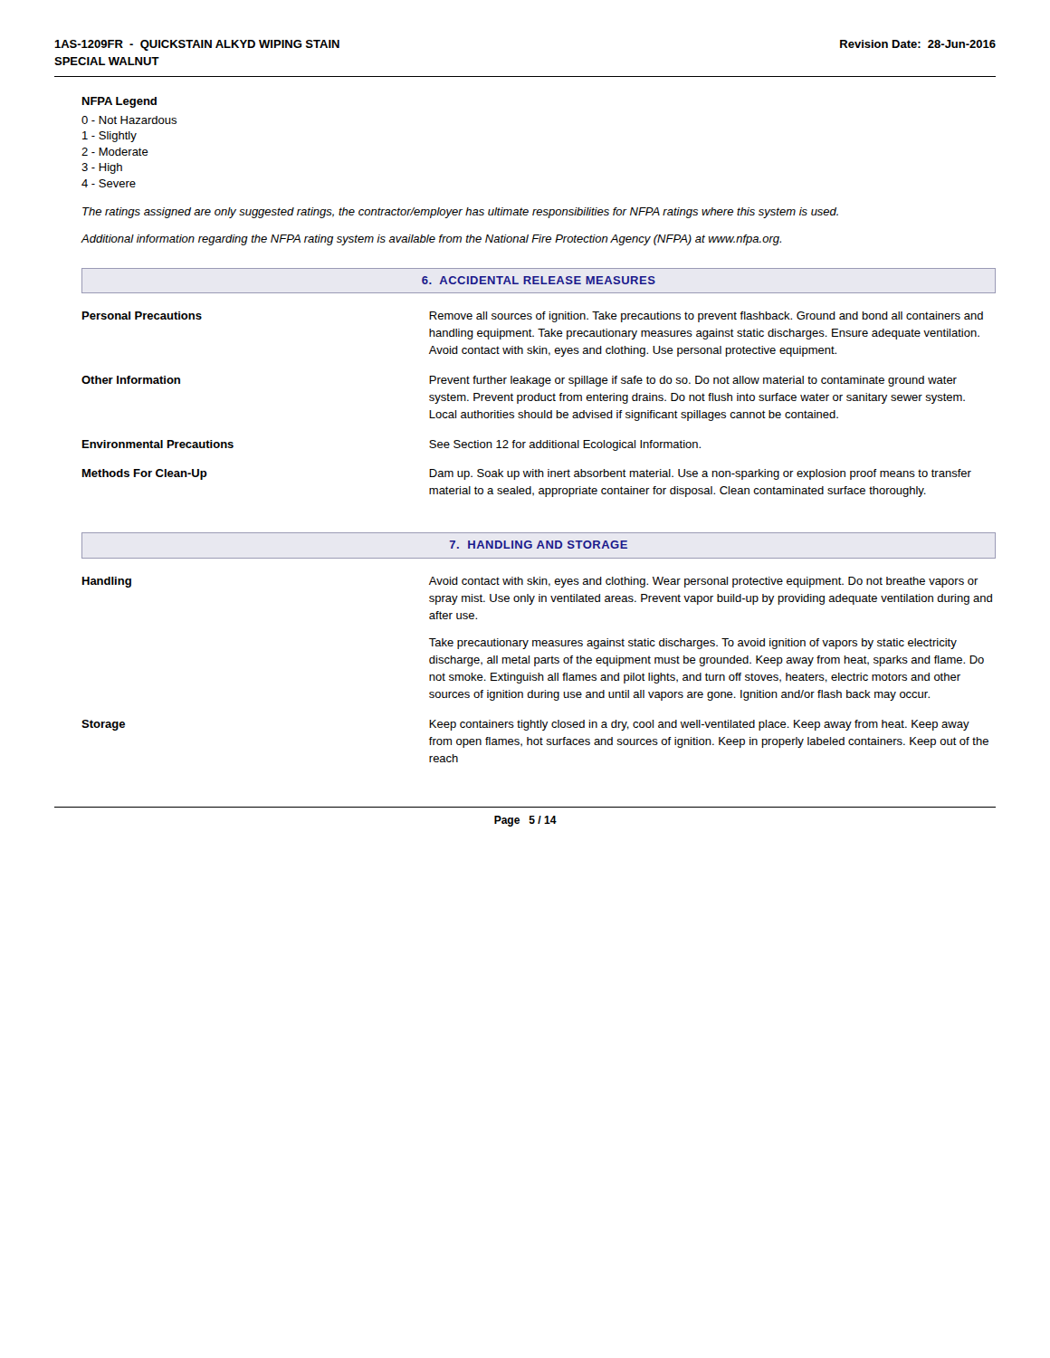1AS-1209FR - QUICKSTAIN ALKYD WIPING STAIN
SPECIAL WALNUT
Revision Date: 28-Jun-2016
NFPA Legend
0 - Not Hazardous
1 - Slightly
2 - Moderate
3 - High
4 - Severe
The ratings assigned are only suggested ratings, the contractor/employer has ultimate responsibilities for NFPA ratings where this system is used.
Additional information regarding the NFPA rating system is available from the National Fire Protection Agency (NFPA) at www.nfpa.org.
6. ACCIDENTAL RELEASE MEASURES
| Personal Precautions | Remove all sources of ignition. Take precautions to prevent flashback. Ground and bond all containers and handling equipment. Take precautionary measures against static discharges. Ensure adequate ventilation. Avoid contact with skin, eyes and clothing. Use personal protective equipment. |
| Other Information | Prevent further leakage or spillage if safe to do so. Do not allow material to contaminate ground water system. Prevent product from entering drains. Do not flush into surface water or sanitary sewer system. Local authorities should be advised if significant spillages cannot be contained. |
| Environmental Precautions | See Section 12 for additional Ecological Information. |
| Methods For Clean-Up | Dam up. Soak up with inert absorbent material. Use a non-sparking or explosion proof means to transfer material to a sealed, appropriate container for disposal. Clean contaminated surface thoroughly. |
7. HANDLING AND STORAGE
| Handling | Avoid contact with skin, eyes and clothing. Wear personal protective equipment. Do not breathe vapors or spray mist. Use only in ventilated areas. Prevent vapor build-up by providing adequate ventilation during and after use. Take precautionary measures against static discharges. To avoid ignition of vapors by static electricity discharge, all metal parts of the equipment must be grounded. Keep away from heat, sparks and flame. Do not smoke. Extinguish all flames and pilot lights, and turn off stoves, heaters, electric motors and other sources of ignition during use and until all vapors are gone. Ignition and/or flash back may occur. |
| Storage | Keep containers tightly closed in a dry, cool and well-ventilated place. Keep away from heat. Keep away from open flames, hot surfaces and sources of ignition. Keep in properly labeled containers. Keep out of the reach |
Page 5 / 14